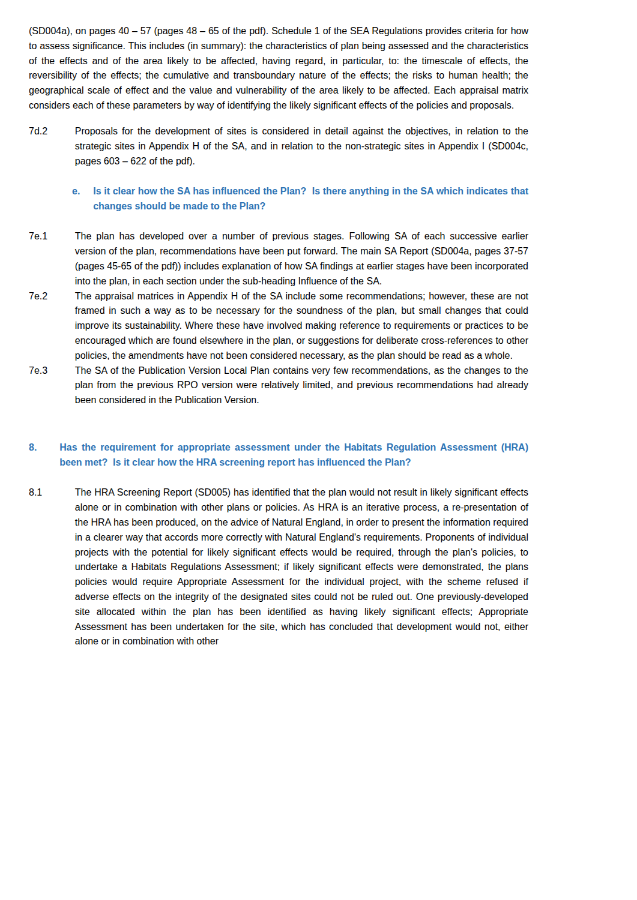(SD004a), on pages 40 – 57 (pages 48 – 65 of the pdf). Schedule 1 of the SEA Regulations provides criteria for how to assess significance. This includes (in summary): the characteristics of plan being assessed and the characteristics of the effects and of the area likely to be affected, having regard, in particular, to: the timescale of effects, the reversibility of the effects; the cumulative and transboundary nature of the effects; the risks to human health; the geographical scale of effect and the value and vulnerability of the area likely to be affected. Each appraisal matrix considers each of these parameters by way of identifying the likely significant effects of the policies and proposals.
7d.2
Proposals for the development of sites is considered in detail against the objectives, in relation to the strategic sites in Appendix H of the SA, and in relation to the non-strategic sites in Appendix I (SD004c, pages 603 – 622 of the pdf).
e.
Is it clear how the SA has influenced the Plan? Is there anything in the SA which indicates that changes should be made to the Plan?
7e.1
The plan has developed over a number of previous stages. Following SA of each successive earlier version of the plan, recommendations have been put forward. The main SA Report (SD004a, pages 37-57 (pages 45-65 of the pdf)) includes explanation of how SA findings at earlier stages have been incorporated into the plan, in each section under the sub-heading Influence of the SA.
7e.2
The appraisal matrices in Appendix H of the SA include some recommendations; however, these are not framed in such a way as to be necessary for the soundness of the plan, but small changes that could improve its sustainability. Where these have involved making reference to requirements or practices to be encouraged which are found elsewhere in the plan, or suggestions for deliberate cross-references to other policies, the amendments have not been considered necessary, as the plan should be read as a whole.
7e.3
The SA of the Publication Version Local Plan contains very few recommendations, as the changes to the plan from the previous RPO version were relatively limited, and previous recommendations had already been considered in the Publication Version.
8.
Has the requirement for appropriate assessment under the Habitats Regulation Assessment (HRA) been met? Is it clear how the HRA screening report has influenced the Plan?
8.1
The HRA Screening Report (SD005) has identified that the plan would not result in likely significant effects alone or in combination with other plans or policies. As HRA is an iterative process, a re-presentation of the HRA has been produced, on the advice of Natural England, in order to present the information required in a clearer way that accords more correctly with Natural England's requirements. Proponents of individual projects with the potential for likely significant effects would be required, through the plan's policies, to undertake a Habitats Regulations Assessment; if likely significant effects were demonstrated, the plans policies would require Appropriate Assessment for the individual project, with the scheme refused if adverse effects on the integrity of the designated sites could not be ruled out. One previously-developed site allocated within the plan has been identified as having likely significant effects; Appropriate Assessment has been undertaken for the site, which has concluded that development would not, either alone or in combination with other